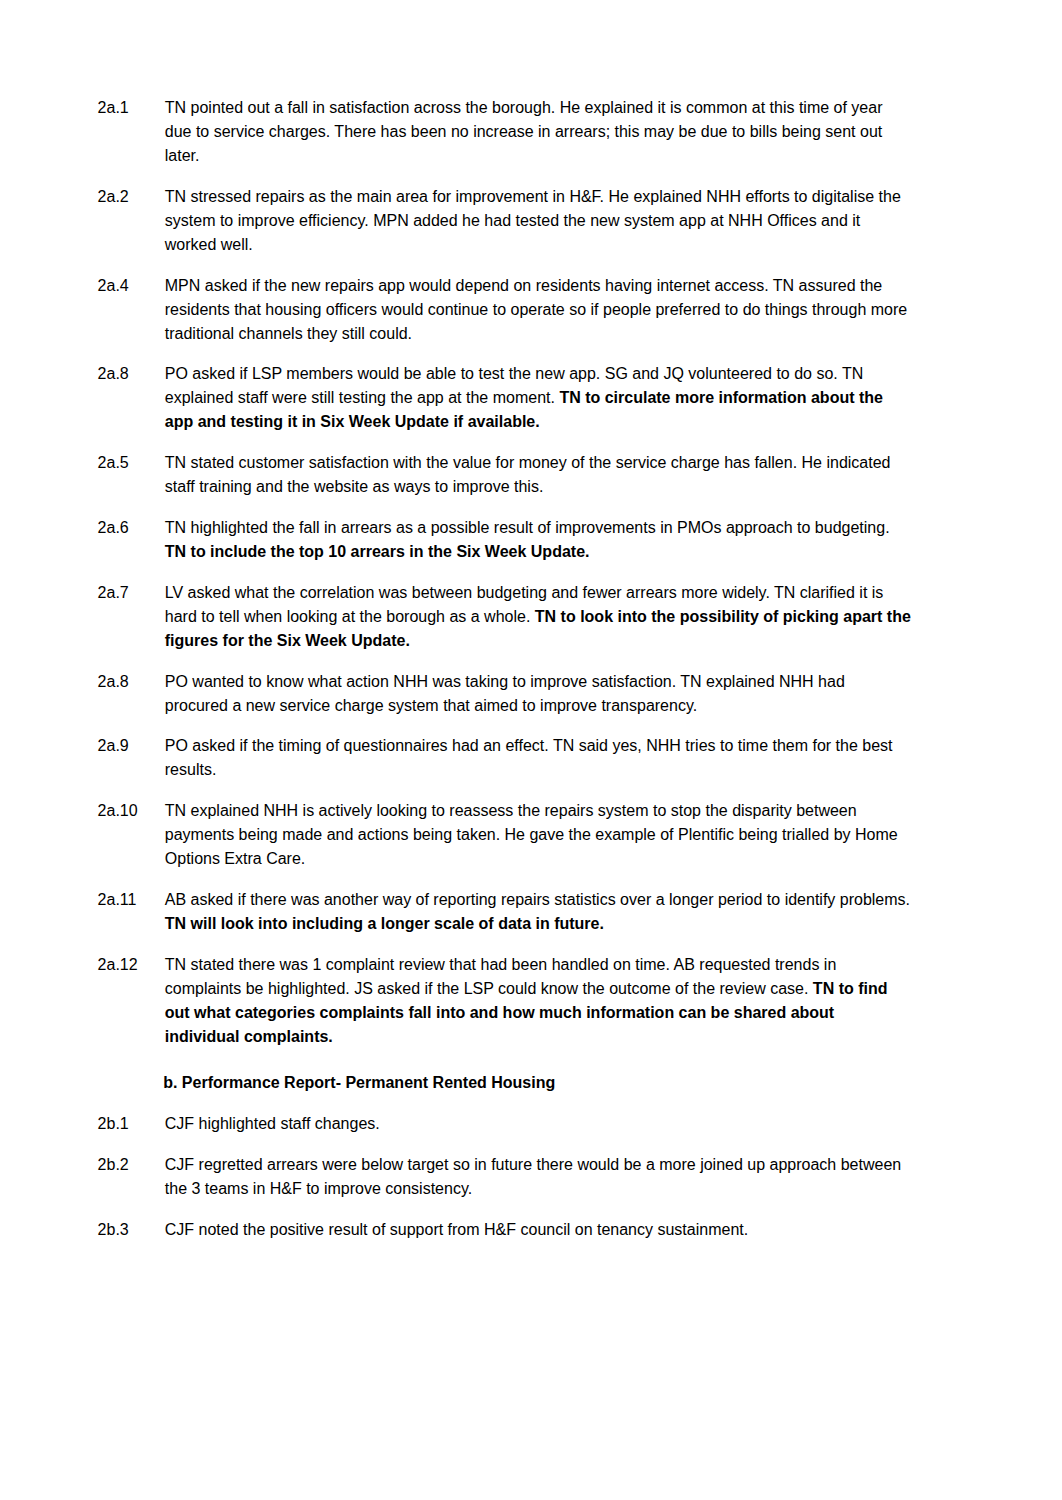2a.1
TN pointed out a fall in satisfaction across the borough. He explained it is common at this time of year due to service charges. There has been no increase in arrears; this may be due to bills being sent out later.
2a.2
TN stressed repairs as the main area for improvement in H&F. He explained NHH efforts to digitalise the system to improve efficiency. MPN added he had tested the new system app at NHH Offices and it worked well.
2a.4
MPN asked if the new repairs app would depend on residents having internet access. TN assured the residents that housing officers would continue to operate so if people preferred to do things through more traditional channels they still could.
2a.8
PO asked if LSP members would be able to test the new app. SG and JQ volunteered to do so. TN explained staff were still testing the app at the moment. TN to circulate more information about the app and testing it in Six Week Update if available.
2a.5
TN stated customer satisfaction with the value for money of the service charge has fallen. He indicated staff training and the website as ways to improve this.
2a.6
TN highlighted the fall in arrears as a possible result of improvements in PMOs approach to budgeting. TN to include the top 10 arrears in the Six Week Update.
2a.7
LV asked what the correlation was between budgeting and fewer arrears more widely. TN clarified it is hard to tell when looking at the borough as a whole. TN to look into the possibility of picking apart the figures for the Six Week Update.
2a.8
PO wanted to know what action NHH was taking to improve satisfaction. TN explained NHH had procured a new service charge system that aimed to improve transparency.
2a.9
PO asked if the timing of questionnaires had an effect. TN said yes, NHH tries to time them for the best results.
2a.10
TN explained NHH is actively looking to reassess the repairs system to stop the disparity between payments being made and actions being taken. He gave the example of Plentific being trialled by Home Options Extra Care.
2a.11
AB asked if there was another way of reporting repairs statistics over a longer period to identify problems. TN will look into including a longer scale of data in future.
2a.12
TN stated there was 1 complaint review that had been handled on time. AB requested trends in complaints be highlighted. JS asked if the LSP could know the outcome of the review case. TN to find out what categories complaints fall into and how much information can be shared about individual complaints.
b. Performance Report- Permanent Rented Housing
2b.1
CJF highlighted staff changes.
2b.2
CJF regretted arrears were below target so in future there would be a more joined up approach between the 3 teams in H&F to improve consistency.
2b.3
CJF noted the positive result of support from H&F council on tenancy sustainment.